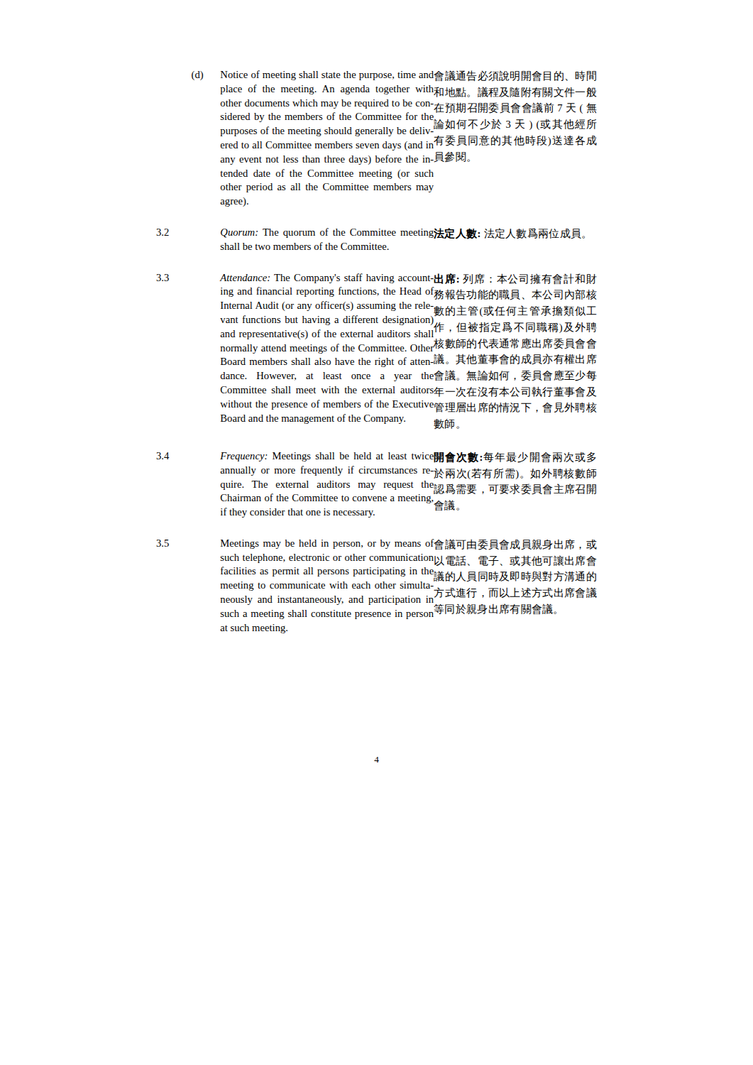| | (d) | Notice of meeting shall state the purpose, time and place of the meeting. An agenda together with other documents which may be required to be considered by the members of the Committee for the purposes of the meeting should generally be delivered to all Committee members seven days (and in any event not less than three days) before the intended date of the Committee meeting (or such other period as all the Committee members may agree). | 會議通告必須說明開會目的、時間和地點。議程及隨附有關文件一般在預期召開委員會會議前 7 天 ( 無論如何不少於 3 天 ) (或其他經所有委員同意的其他時段)送達各成員參閱。 |
| 3.2 | | Quorum: The quorum of the Committee meeting shall be two members of the Committee. | 法定人數: 法定人數爲兩位成員。 |
| 3.3 | | Attendance: The Company's staff having accounting and financial reporting functions, the Head of Internal Audit (or any officer(s) assuming the relevant functions but having a different designation) and representative(s) of the external auditors shall normally attend meetings of the Committee. Other Board members shall also have the right of attendance. However, at least once a year the Committee shall meet with the external auditors without the presence of members of the Executive Board and the management of the Company. | 出席: 列席：本公司擁有會計和財務報告功能的職員、本公司內部核數的主管(或任何主管承擔類似工作，但被指定爲不同職稱)及外聘核數師的代表通常應出席委員會會議。其他董事會的成員亦有權出席會議。無論如何，委員會應至少每年一次在沒有本公司執行董事會及管理層出席的情況下，會見外聘核數師。 |
| 3.4 | | Frequency: Meetings shall be held at least twice annually or more frequently if circumstances require. The external auditors may request the Chairman of the Committee to convene a meeting, if they consider that one is necessary. | 開會次數: 每年最少開會兩次或多於兩次(若有所需)。如外聘核數師認爲需要，可要求委員會主席召開會議。 |
| 3.5 | | Meetings may be held in person, or by means of such telephone, electronic or other communication facilities as permit all persons participating in the meeting to communicate with each other simultaneously and instantaneously, and participation in such a meeting shall constitute presence in person at such meeting. | 會議可由委員會成員親身出席，或以電話、電子、或其他可讓出席會議的人員同時及即時與對方溝通的方式進行，而以上述方式出席會議等同於親身出席有關會議。 |
4